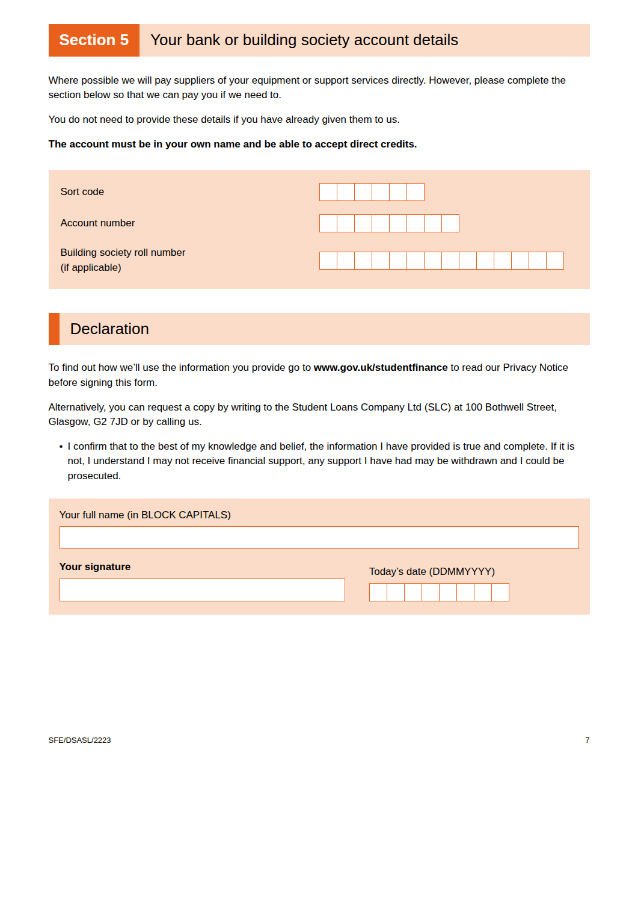Section 5
Your bank or building society account details
Where possible we will pay suppliers of your equipment or support services directly. However, please complete the section below so that we can pay you if we need to.
You do not need to provide these details if you have already given them to us.
The account must be in your own name and be able to accept direct credits.
Sort code
Account number
Building society roll number
(if applicable)
Declaration
To find out how we’ll use the information you provide go to www.gov.uk/studentfinance to read our Privacy Notice before signing this form.
Alternatively, you can request a copy by writing to the Student Loans Company Ltd (SLC) at 100 Bothwell Street, Glasgow, G2 7JD or by calling us.
I confirm that to the best of my knowledge and belief, the information I have provided is true and complete. If it is not, I understand I may not receive financial support, any support I have had may be withdrawn and I could be prosecuted.
Your full name (in BLOCK CAPITALS)
Your signature
Today’s date (DDMMYYYY)
SFE/DSASL/2223
7